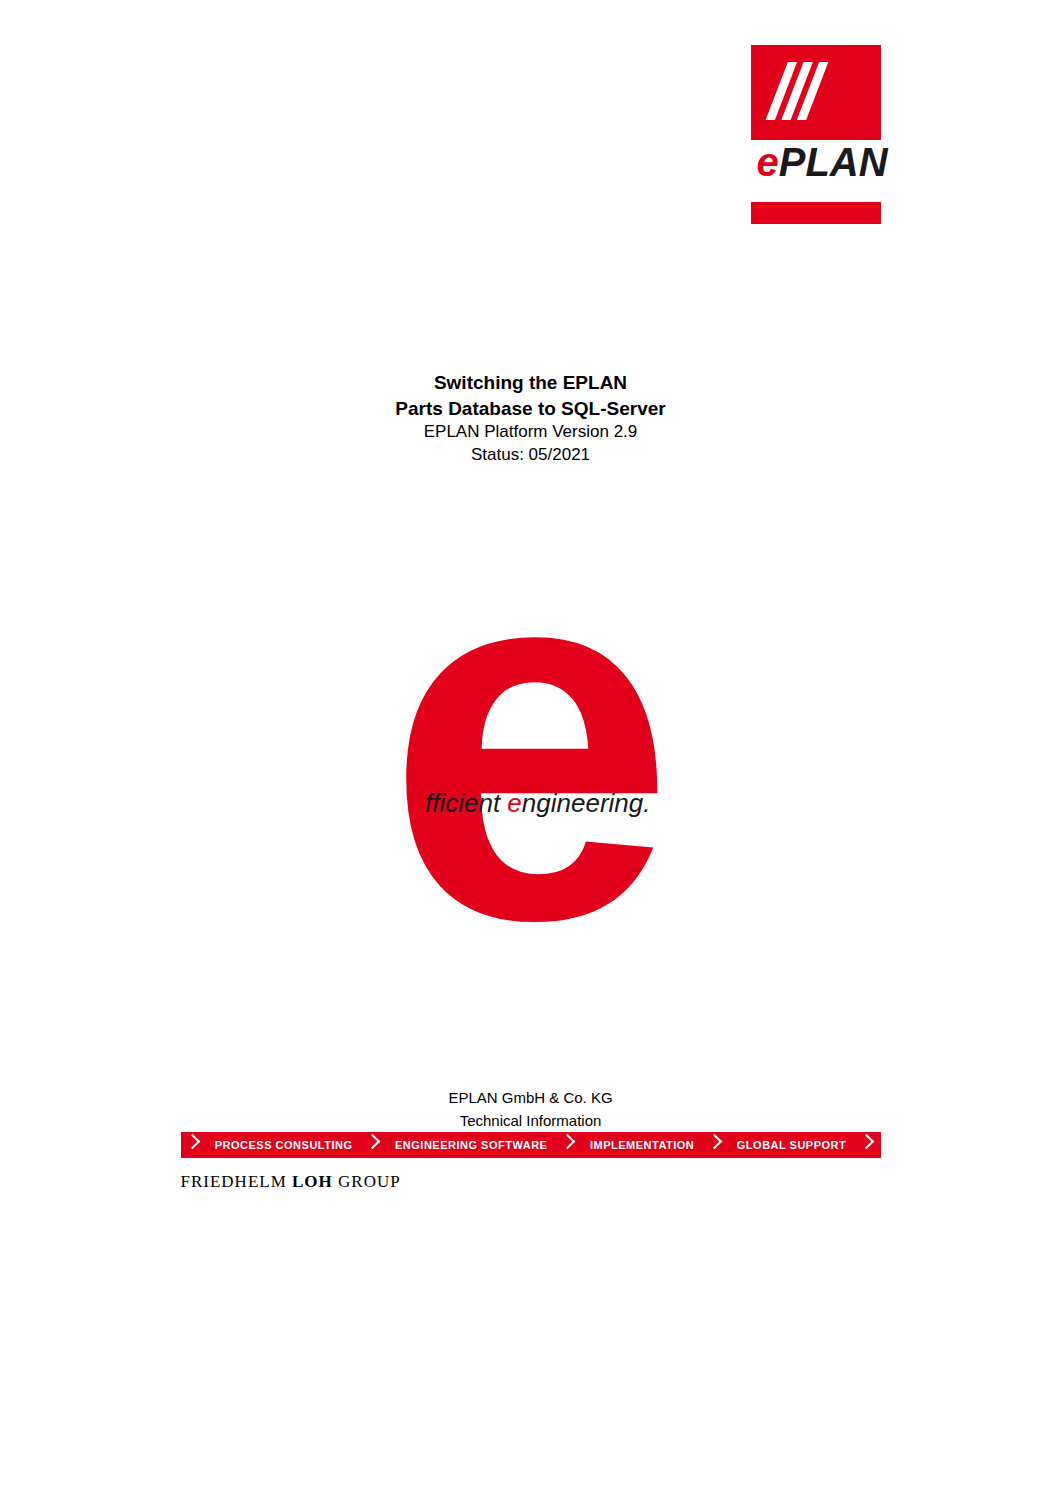///
ePLAN
Switching the EPLAN
Parts Database to SQL-Server
EPLAN Platform Version 2.9
Status: 05/2021
e
efficient engineering.
EPLAN GmbH & Co. KG
Technical Information
PROCESS CONSULTING
ENGINEERING SOFTWARE
IMPLEMENTATION
GLOBAL SUPPORT
FRIEDHELM LOH GROUP